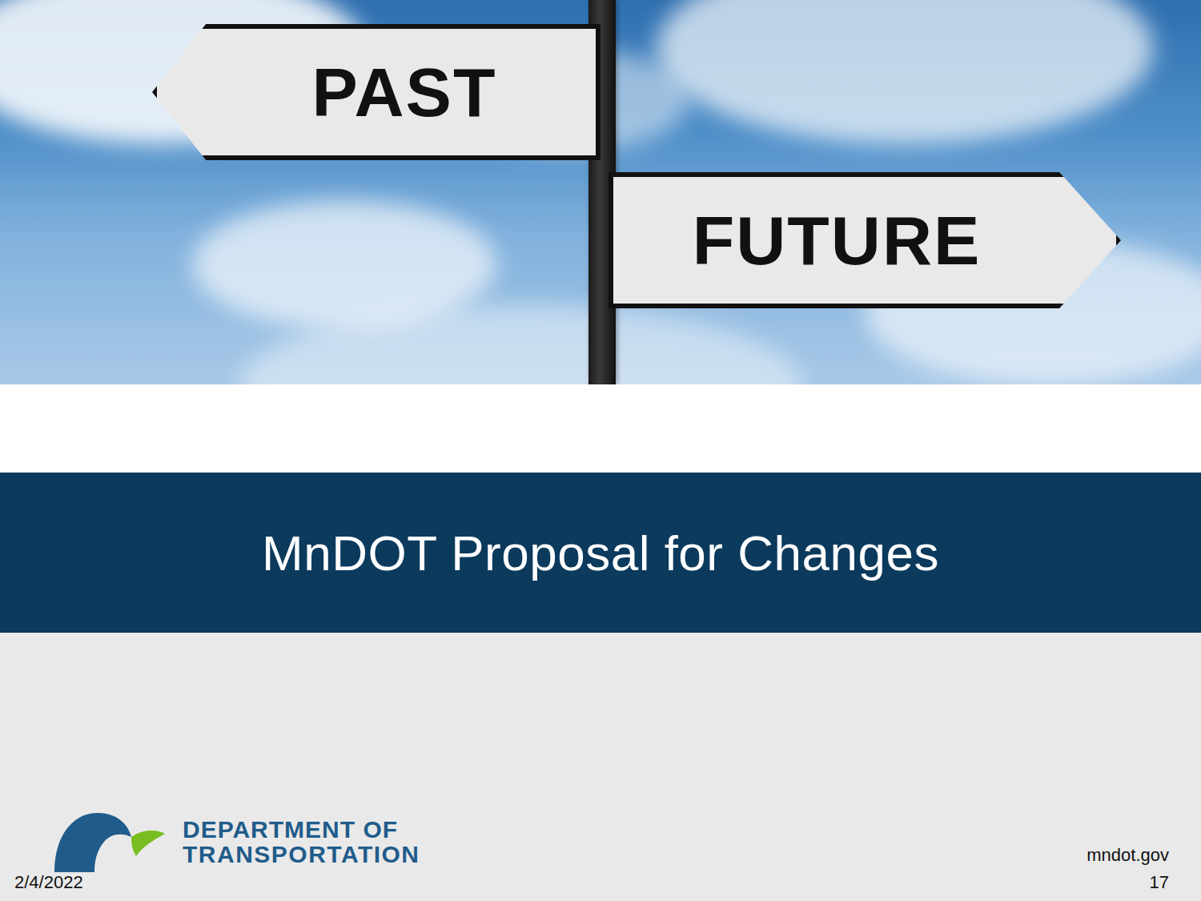PAST
FUTURE
MnDOT Proposal for Changes
DEPARTMENT OF
TRANSPORTATION
2/4/2022
mndot.gov
17